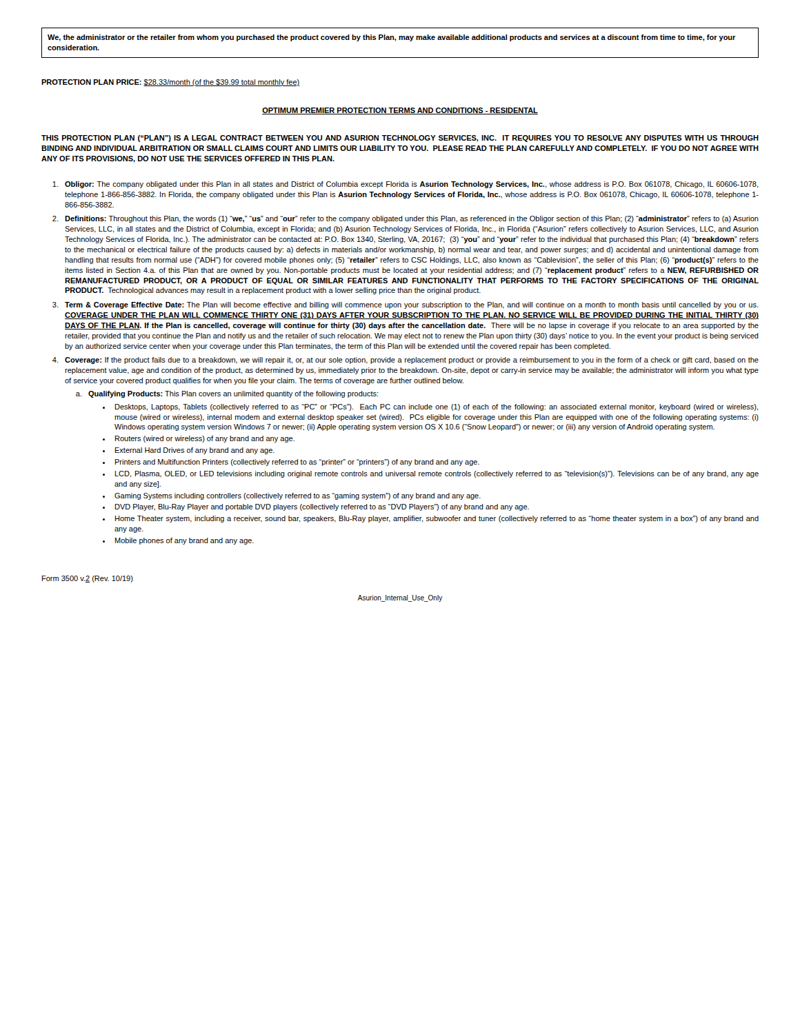We, the administrator or the retailer from whom you purchased the product covered by this Plan, may make available additional products and services at a discount from time to time, for your consideration.
PROTECTION PLAN PRICE: $28.33/month (of the $39.99 total monthly fee)
OPTIMUM PREMIER PROTECTION TERMS AND CONDITIONS - RESIDENTAL
THIS PROTECTION PLAN (“PLAN”) IS A LEGAL CONTRACT BETWEEN YOU AND ASURION TECHNOLOGY SERVICES, INC. IT REQUIRES YOU TO RESOLVE ANY DISPUTES WITH US THROUGH BINDING AND INDIVIDUAL ARBITRATION OR SMALL CLAIMS COURT AND LIMITS OUR LIABILITY TO YOU. PLEASE READ THE PLAN CAREFULLY AND COMPLETELY. IF YOU DO NOT AGREE WITH ANY OF ITS PROVISIONS, DO NOT USE THE SERVICES OFFERED IN THIS PLAN.
Obligor: The company obligated under this Plan in all states and District of Columbia except Florida is Asurion Technology Services, Inc., whose address is P.O. Box 061078, Chicago, IL 60606-1078, telephone 1-866-856-3882. In Florida, the company obligated under this Plan is Asurion Technology Services of Florida, Inc., whose address is P.O. Box 061078, Chicago, IL 60606-1078, telephone 1-866-856-3882.
Definitions: Throughout this Plan, the words (1) “we,” “us” and “our” refer to the company obligated under this Plan, as referenced in the Obligor section of this Plan; (2) “administrator” refers to (a) Asurion Services, LLC, in all states and the District of Columbia, except in Florida; and (b) Asurion Technology Services of Florida, Inc., in Florida (“Asurion” refers collectively to Asurion Services, LLC, and Asurion Technology Services of Florida, Inc.). The administrator can be contacted at: P.O. Box 1340, Sterling, VA, 20167; (3) “you” and “your” refer to the individual that purchased this Plan; (4) “breakdown” refers to the mechanical or electrical failure of the products caused by: a) defects in materials and/or workmanship, b) normal wear and tear, and power surges; and d) accidental and unintentional damage from handling that results from normal use (“ADH”) for covered mobile phones only; (5) “retailer” refers to CSC Holdings, LLC, also known as “Cablevision”, the seller of this Plan; (6) “product(s)” refers to the items listed in Section 4.a. of this Plan that are owned by you. Non-portable products must be located at your residential address; and (7) “replacement product” refers to a NEW, REFURBISHED OR REMANUFACTURED PRODUCT, OR A PRODUCT OF EQUAL OR SIMILAR FEATURES AND FUNCTIONALITY THAT PERFORMS TO THE FACTORY SPECIFICATIONS OF THE ORIGINAL PRODUCT. Technological advances may result in a replacement product with a lower selling price than the original product.
Term & Coverage Effective Date: The Plan will become effective and billing will commence upon your subscription to the Plan, and will continue on a month to month basis until cancelled by you or us. COVERAGE UNDER THE PLAN WILL COMMENCE THIRTY ONE (31) DAYS AFTER YOUR SUBSCRIPTION TO THE PLAN. NO SERVICE WILL BE PROVIDED DURING THE INITIAL THIRTY (30) DAYS OF THE PLAN. If the Plan is cancelled, coverage will continue for thirty (30) days after the cancellation date. There will be no lapse in coverage if you relocate to an area supported by the retailer, provided that you continue the Plan and notify us and the retailer of such relocation. We may elect not to renew the Plan upon thirty (30) days’ notice to you. In the event your product is being serviced by an authorized service center when your coverage under this Plan terminates, the term of this Plan will be extended until the covered repair has been completed.
Coverage: If the product fails due to a breakdown, we will repair it, or, at our sole option, provide a replacement product or provide a reimbursement to you in the form of a check or gift card, based on the replacement value, age and condition of the product, as determined by us, immediately prior to the breakdown. On-site, depot or carry-in service may be available; the administrator will inform you what type of service your covered product qualifies for when you file your claim. The terms of coverage are further outlined below.
Qualifying Products: This Plan covers an unlimited quantity of the following products:
Desktops, Laptops, Tablets (collectively referred to as “PC” or “PCs”). Each PC can include one (1) of each of the following: an associated external monitor, keyboard (wired or wireless), mouse (wired or wireless), internal modem and external desktop speaker set (wired). PCs eligible for coverage under this Plan are equipped with one of the following operating systems: (i) Windows operating system version Windows 7 or newer; (ii) Apple operating system version OS X 10.6 (“Snow Leopard”) or newer; or (iii) any version of Android operating system.
Routers (wired or wireless) of any brand and any age.
External Hard Drives of any brand and any age.
Printers and Multifunction Printers (collectively referred to as “printer” or “printers”) of any brand and any age.
LCD, Plasma, OLED, or LED televisions including original remote controls and universal remote controls (collectively referred to as “television(s)”). Televisions can be of any brand, any age and any size].
Gaming Systems including controllers (collectively referred to as “gaming system”) of any brand and any age.
DVD Player, Blu-Ray Player and portable DVD players (collectively referred to as “DVD Players”) of any brand and any age.
Home Theater system, including a receiver, sound bar, speakers, Blu-Ray player, amplifier, subwoofer and tuner (collectively referred to as “home theater system in a box”) of any brand and any age.
Mobile phones of any brand and any age.
Form 3500 v.2 (Rev. 10/19)
Asurion_Internal_Use_Only